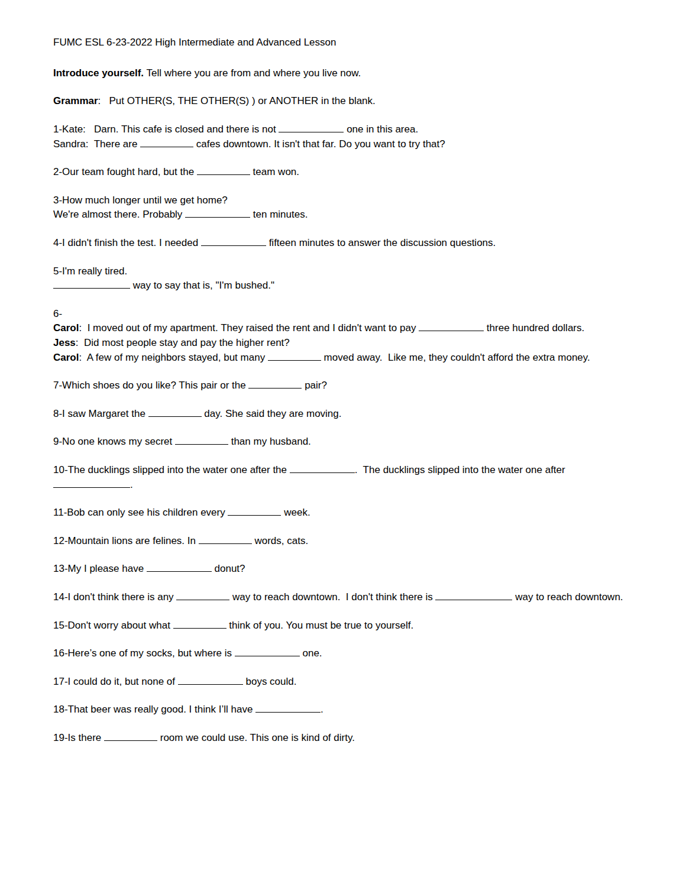FUMC ESL 6-23-2022 High Intermediate and Advanced Lesson
Introduce yourself. Tell where you are from and where you live now.
Grammar: Put OTHER(S, THE OTHER(S) ) or ANOTHER in the blank.
1-Kate: Darn. This cafe is closed and there is not one in this area.
Sandra: There are cafes downtown. It isn't that far. Do you want to try that?
2-Our team fought hard, but the team won.
3-How much longer until we get home?
We're almost there. Probably ten minutes.
4-I didn't finish the test. I needed fifteen minutes to answer the discussion questions.
5-I'm really tired.
way to say that is, "I'm bushed."
6-
Carol: I moved out of my apartment. They raised the rent and I didn't want to pay three hundred dollars.
Jess: Did most people stay and pay the higher rent?
Carol: A few of my neighbors stayed, but many moved away. Like me, they couldn't afford the extra money.
7-Which shoes do you like? This pair or the pair?
8-I saw Margaret the day. She said they are moving.
9-No one knows my secret than my husband.
10-The ducklings slipped into the water one after the . The ducklings slipped into the water one after .
11-Bob can only see his children every week.
12-Mountain lions are felines. In words, cats.
13-My I please have donut?
14-I don't think there is any way to reach downtown. I don't think there is way to reach downtown.
15-Don't worry about what think of you. You must be true to yourself.
16-Here’s one of my socks, but where is one.
17-I could do it, but none of boys could.
18-That beer was really good. I think I’ll have .
19-Is there room we could use. This one is kind of dirty.